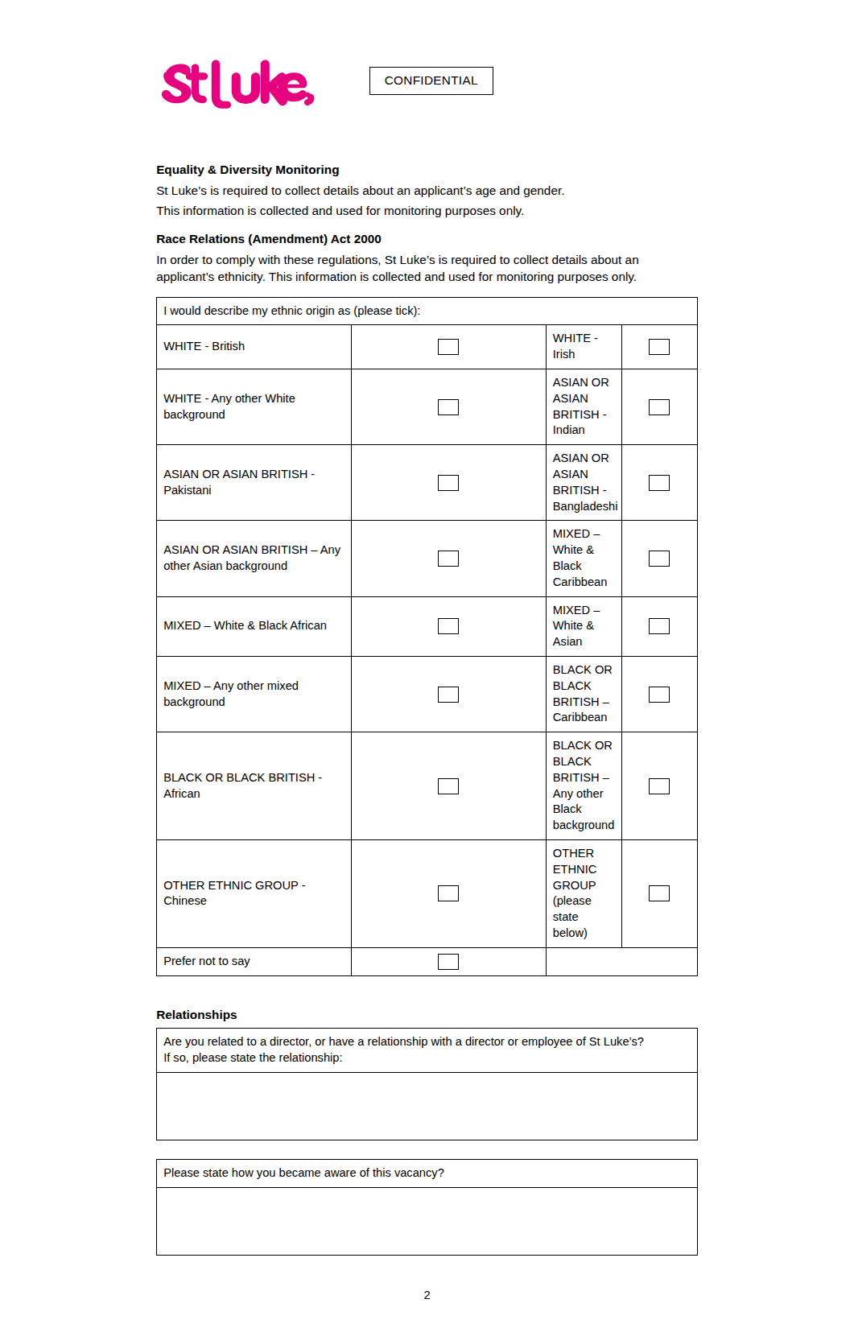CONFIDENTIAL
Equality & Diversity Monitoring
St Luke’s is required to collect details about an applicant’s age and gender.
This information is collected and used for monitoring purposes only.
Race Relations (Amendment) Act 2000
In order to comply with these regulations, St Luke’s is required to collect details about an applicant’s ethnicity. This information is collected and used for monitoring purposes only.
| I would describe my ethnic origin as (please tick): |
| WHITE - British | | WHITE - Irish | |
| WHITE - Any other White background | | ASIAN OR ASIAN BRITISH - Indian | |
| ASIAN OR ASIAN BRITISH - Pakistani | | ASIAN OR ASIAN BRITISH - Bangladeshi | |
| ASIAN OR ASIAN BRITISH – Any other Asian background | | MIXED – White & Black Caribbean | |
| MIXED – White & Black African | | MIXED – White & Asian | |
| MIXED – Any other mixed background | | BLACK OR BLACK BRITISH – Caribbean | |
| BLACK OR BLACK BRITISH - African | | BLACK OR BLACK BRITISH – Any other Black background | |
| OTHER ETHNIC GROUP - Chinese | | OTHER ETHNIC GROUP (please state below) | |
| Prefer not to say | | |
Relationships
Are you related to a director, or have a relationship with a director or employee of St Luke’s?
If so, please state the relationship:
Please state how you became aware of this vacancy?
2